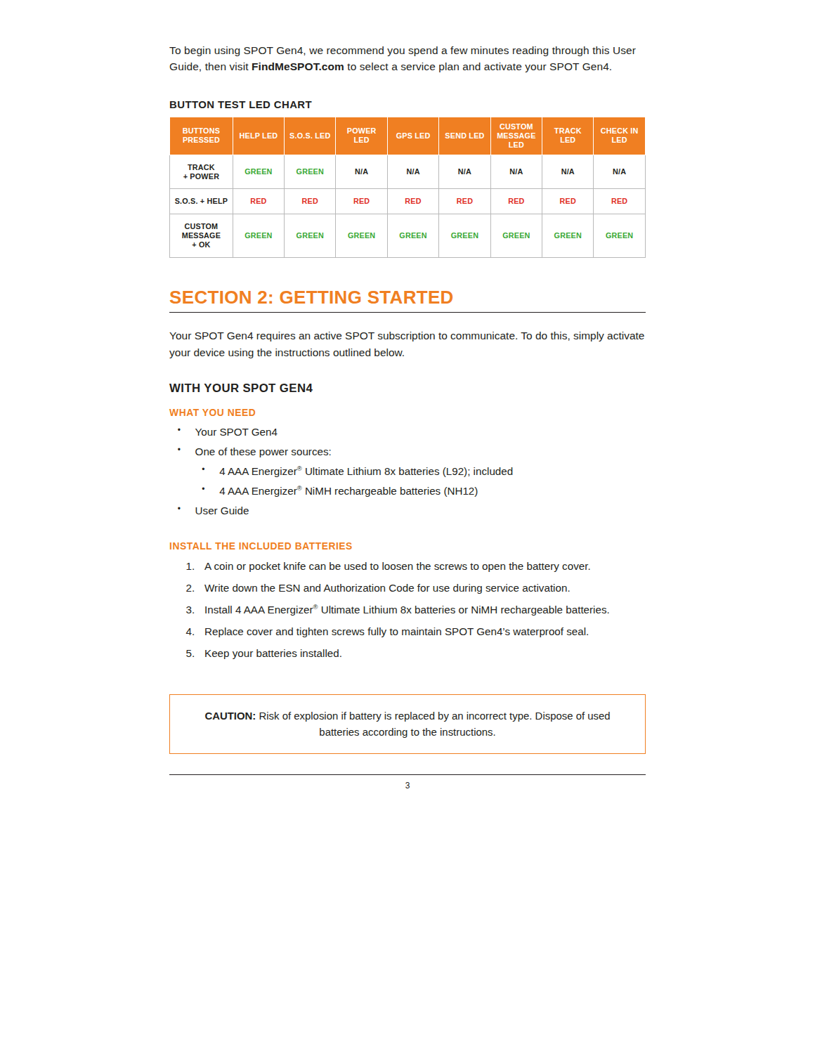To begin using SPOT Gen4, we recommend you spend a few minutes reading through this User Guide, then visit FindMeSPOT.com to select a service plan and activate your SPOT Gen4.
BUTTON TEST LED CHART
| BUTTONS PRESSED | HELP LED | S.O.S. LED | POWER LED | GPS LED | SEND LED | CUSTOM MESSAGE LED | TRACK LED | CHECK IN LED |
| --- | --- | --- | --- | --- | --- | --- | --- | --- |
| TRACK + POWER | GREEN | GREEN | N/A | N/A | N/A | N/A | N/A | N/A |
| S.O.S. + HELP | RED | RED | RED | RED | RED | RED | RED | RED |
| CUSTOM MESSAGE + OK | GREEN | GREEN | GREEN | GREEN | GREEN | GREEN | GREEN | GREEN |
SECTION 2: GETTING STARTED
Your SPOT Gen4 requires an active SPOT subscription to communicate. To do this, simply activate your device using the instructions outlined below.
WITH YOUR SPOT GEN4
WHAT YOU NEED
Your SPOT Gen4
One of these power sources:
4 AAA Energizer® Ultimate Lithium 8x batteries (L92); included
4 AAA Energizer® NiMH rechargeable batteries (NH12)
User Guide
INSTALL THE INCLUDED BATTERIES
A coin or pocket knife can be used to loosen the screws to open the battery cover.
Write down the ESN and Authorization Code for use during service activation.
Install 4 AAA Energizer® Ultimate Lithium 8x batteries or NiMH rechargeable batteries.
Replace cover and tighten screws fully to maintain SPOT Gen4’s waterproof seal.
Keep your batteries installed.
CAUTION: Risk of explosion if battery is replaced by an incorrect type. Dispose of used batteries according to the instructions.
3